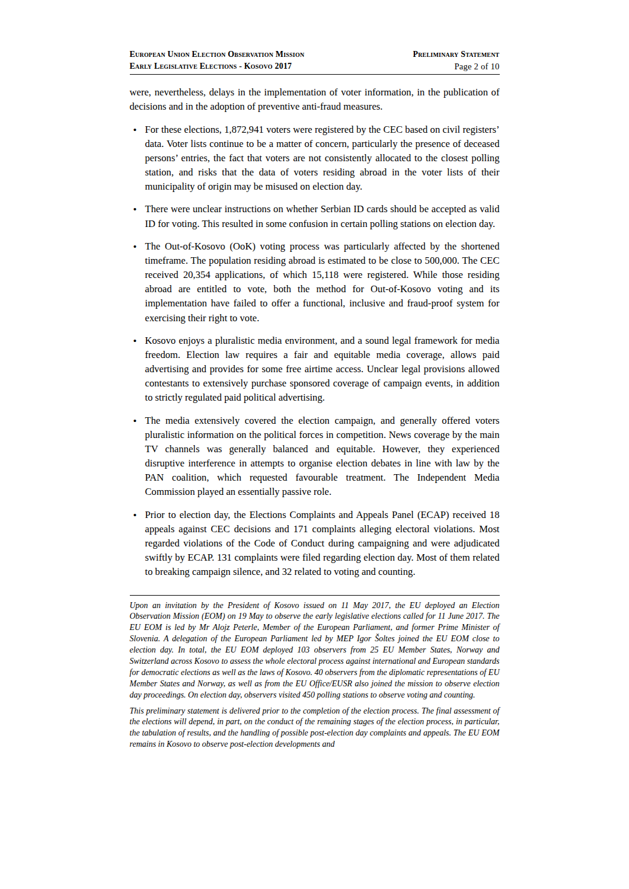European Union Election Observation Mission
Early Legislative Elections - Kosovo 2017
Preliminary Statement
Page 2 of 10
were, nevertheless, delays in the implementation of voter information, in the publication of decisions and in the adoption of preventive anti-fraud measures.
For these elections, 1,872,941 voters were registered by the CEC based on civil registers’ data. Voter lists continue to be a matter of concern, particularly the presence of deceased persons’ entries, the fact that voters are not consistently allocated to the closest polling station, and risks that the data of voters residing abroad in the voter lists of their municipality of origin may be misused on election day.
There were unclear instructions on whether Serbian ID cards should be accepted as valid ID for voting. This resulted in some confusion in certain polling stations on election day.
The Out-of-Kosovo (OoK) voting process was particularly affected by the shortened timeframe. The population residing abroad is estimated to be close to 500,000. The CEC received 20,354 applications, of which 15,118 were registered. While those residing abroad are entitled to vote, both the method for Out-of-Kosovo voting and its implementation have failed to offer a functional, inclusive and fraud-proof system for exercising their right to vote.
Kosovo enjoys a pluralistic media environment, and a sound legal framework for media freedom. Election law requires a fair and equitable media coverage, allows paid advertising and provides for some free airtime access. Unclear legal provisions allowed contestants to extensively purchase sponsored coverage of campaign events, in addition to strictly regulated paid political advertising.
The media extensively covered the election campaign, and generally offered voters pluralistic information on the political forces in competition. News coverage by the main TV channels was generally balanced and equitable. However, they experienced disruptive interference in attempts to organise election debates in line with law by the PAN coalition, which requested favourable treatment. The Independent Media Commission played an essentially passive role.
Prior to election day, the Elections Complaints and Appeals Panel (ECAP) received 18 appeals against CEC decisions and 171 complaints alleging electoral violations. Most regarded violations of the Code of Conduct during campaigning and were adjudicated swiftly by ECAP. 131 complaints were filed regarding election day. Most of them related to breaking campaign silence, and 32 related to voting and counting.
Upon an invitation by the President of Kosovo issued on 11 May 2017, the EU deployed an Election Observation Mission (EOM) on 19 May to observe the early legislative elections called for 11 June 2017. The EU EOM is led by Mr Alojz Peterle, Member of the European Parliament, and former Prime Minister of Slovenia. A delegation of the European Parliament led by MEP Igor Šoltes joined the EU EOM close to election day. In total, the EU EOM deployed 103 observers from 25 EU Member States, Norway and Switzerland across Kosovo to assess the whole electoral process against international and European standards for democratic elections as well as the laws of Kosovo. 40 observers from the diplomatic representations of EU Member States and Norway, as well as from the EU Office/EUSR also joined the mission to observe election day proceedings. On election day, observers visited 450 polling stations to observe voting and counting.
This preliminary statement is delivered prior to the completion of the election process. The final assessment of the elections will depend, in part, on the conduct of the remaining stages of the election process, in particular, the tabulation of results, and the handling of possible post-election day complaints and appeals. The EU EOM remains in Kosovo to observe post-election developments and